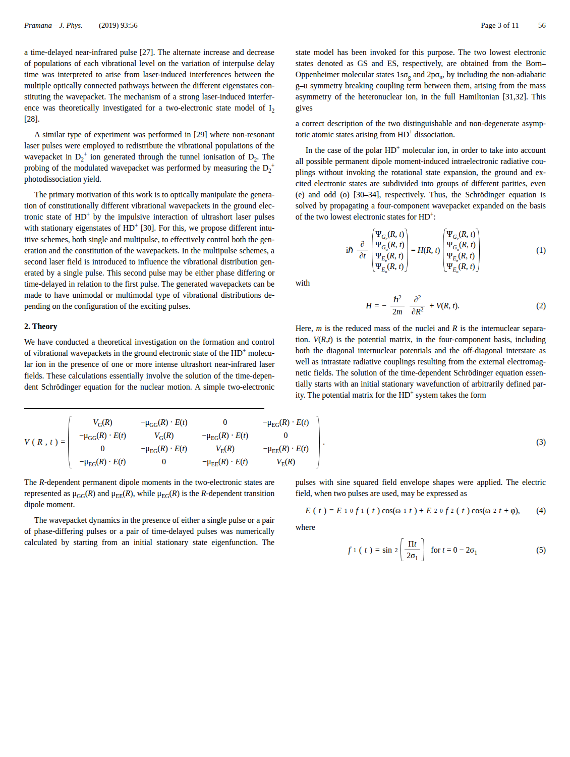Pramana – J. Phys.(2019) 93:56
Page 3 of 1156
a time-delayed near-infrared pulse [27]. The alternate increase and decrease of populations of each vibrational level on the variation of interpulse delay time was interpreted to arise from laser-induced interferences between the multiple optically connected pathways between the different eigenstates constituting the wavepacket. The mechanism of a strong laser-induced interference was theoretically investigated for a two-electronic state model of I2 [28].
A similar type of experiment was performed in [29] where non-resonant laser pulses were employed to redistribute the vibrational populations of the wavepacket in D2+ ion generated through the tunnel ionisation of D2. The probing of the modulated wavepacket was performed by measuring the D2+ photodissociation yield.
The primary motivation of this work is to optically manipulate the generation of constitutionally different vibrational wavepackets in the ground electronic state of HD+ by the impulsive interaction of ultrashort laser pulses with stationary eigenstates of HD+ [30]. For this, we propose different intuitive schemes, both single and multipulse, to effectively control both the generation and the constitution of the wavepackets. In the multipulse schemes, a second laser field is introduced to influence the vibrational distribution generated by a single pulse. This second pulse may be either phase differing or time-delayed in relation to the first pulse. The generated wavepackets can be made to have unimodal or multimodal type of vibrational distributions depending on the configuration of the exciting pulses.
2. Theory
We have conducted a theoretical investigation on the formation and control of vibrational wavepackets in the ground electronic state of the HD+ molecular ion in the presence of one or more intense ultrashort near-infrared laser fields. These calculations essentially involve the solution of the time-dependent Schrödinger equation for the nuclear motion. A simple two-electronic state model has been invoked for this purpose. The two lowest electronic states denoted as GS and ES, respectively, are obtained from the Born–Oppenheimer molecular states 1sσg and 2pσu, by including the non-adiabatic g–u symmetry breaking coupling term between them, arising from the mass asymmetry of the heteronuclear ion, in the full Hamiltonian [31,32]. This gives
a correct description of the two distinguishable and non-degenerate asymptotic atomic states arising from HD+ dissociation.
In the case of the polar HD+ molecular ion, in order to take into account all possible permanent dipole moment-induced intraelectronic radiative couplings without invoking the rotational state expansion, the ground and excited electronic states are subdivided into groups of different parities, even (e) and odd (o) [30–34], respectively. Thus, the Schrödinger equation is solved by propagating a four-component wavepacket expanded on the basis of the two lowest electronic states for HD+:
iℏ ∂∂t ΨGe(R, t)
ΨGo(R, t)
ΨEe(R, t)
ΨEo(R, t) = H(R, t) ΨGe(R, t)
ΨGo(R, t)
ΨEe(R, t)
ΨEo(R, t)
(1)
with
H= − ℏ22m ∂2∂R2 + V(R, t).
(2)
Here, m is the reduced mass of the nuclei and R is the internuclear separation. V(R,t) is the potential matrix, in the four-component basis, including both the diagonal internuclear potentials and the off-diagonal interstate as well as intrastate radiative couplings resulting from the external electromagnetic fields. The solution of the time-dependent Schrödinger equation essentially starts with an initial stationary wavefunction of arbitrarily defined parity. The potential matrix for the HD+ system takes the form
V(R, t) =
| V G ( R ) | −μ GG ( R ) · E ( t ) | 0 | −μ EG ( R ) · E ( t ) |
| −μ GG ( R ) · E ( t ) | V G ( R ) | −μ EG ( R ) · E ( t ) | 0 |
| 0 | −μ EG ( R ) · E ( t ) | V E ( R ) | −μ EE ( R ) · E ( t ) |
| −μ EG ( R ) · E ( t ) | 0 | −μ EE ( R ) · E ( t ) | V E ( R ) |
.
(3)
The R-dependent permanent dipole moments in the two-electronic states are represented as μGG(R) and μEE(R), while μEG(R) is the R-dependent transition dipole moment.
The wavepacket dynamics in the presence of either a single pulse or a pair of phase-differing pulses or a pair of time-delayed pulses was numerically calculated by starting from an initial stationary state eigenfunction. The pulses with sine squared field envelope shapes were applied. The electric field, when two pulses are used, may be expressed as
E(t) = E10f1(t) cos(ω1t) + E20f2(t) cos(ω2t + φ),
(4)
where
f1(t) = sin2 Πt 2σ1 for t = 0 − 2σ1
(5)